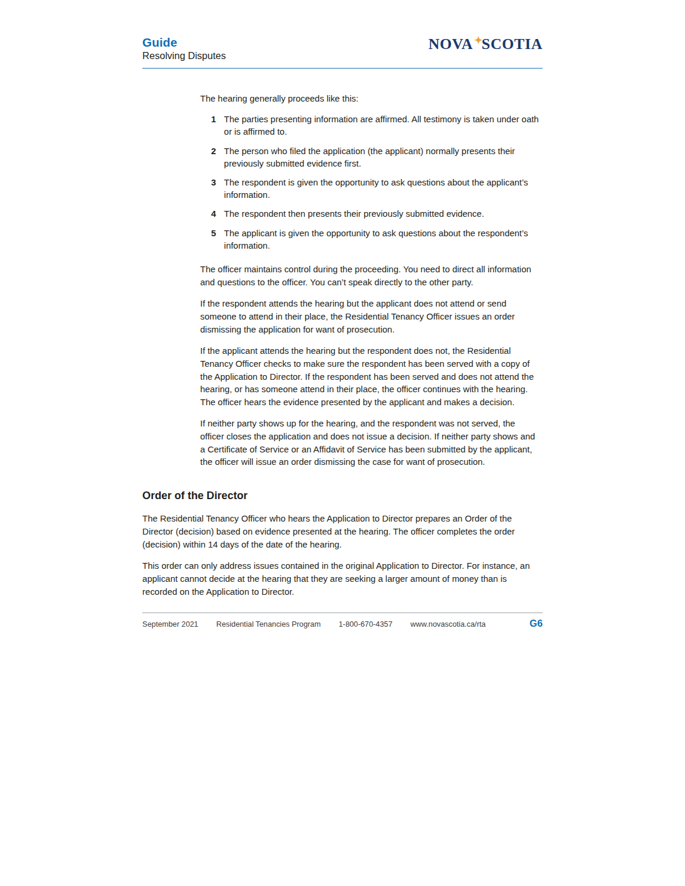Guide
Resolving Disputes
NOVA✦SCOTIA
The hearing generally proceeds like this:
The parties presenting information are affirmed. All testimony is taken under oath or is affirmed to.
The person who filed the application (the applicant) normally presents their previously submitted evidence first.
The respondent is given the opportunity to ask questions about the applicant’s information.
The respondent then presents their previously submitted evidence.
The applicant is given the opportunity to ask questions about the respondent’s information.
The officer maintains control during the proceeding. You need to direct all information and questions to the officer. You can’t speak directly to the other party.
If the respondent attends the hearing but the applicant does not attend or send someone to attend in their place, the Residential Tenancy Officer issues an order dismissing the application for want of prosecution.
If the applicant attends the hearing but the respondent does not, the Residential Tenancy Officer checks to make sure the respondent has been served with a copy of the Application to Director. If the respondent has been served and does not attend the hearing, or has someone attend in their place, the officer continues with the hearing. The officer hears the evidence presented by the applicant and makes a decision.
If neither party shows up for the hearing, and the respondent was not served, the officer closes the application and does not issue a decision. If neither party shows and a Certificate of Service or an Affidavit of Service has been submitted by the applicant, the officer will issue an order dismissing the case for want of prosecution.
Order of the Director
The Residential Tenancy Officer who hears the Application to Director prepares an Order of the Director (decision) based on evidence presented at the hearing. The officer completes the order (decision) within 14 days of the date of the hearing.
This order can only address issues contained in the original Application to Director. For instance, an applicant cannot decide at the hearing that they are seeking a larger amount of money than is recorded on the Application to Director.
September 2021 Residential Tenancies Program 1-800-670-4357 www.novascotia.ca/rta
G6